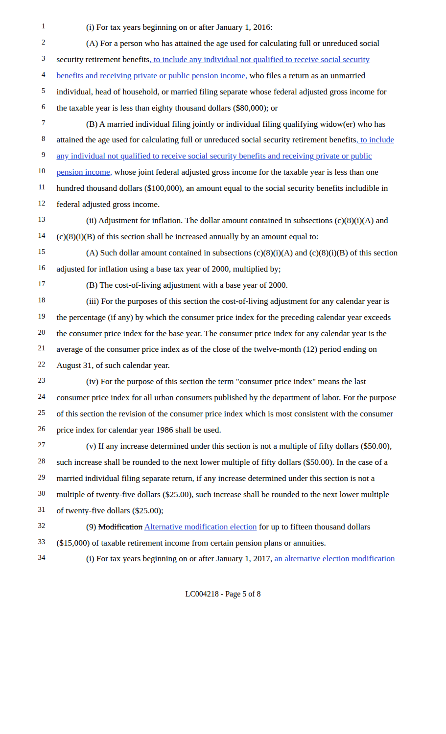(i) For tax years beginning on or after January 1, 2016:
(A) For a person who has attained the age used for calculating full or unreduced social
security retirement benefits, to include any individual not qualified to receive social security
benefits and receiving private or public pension income, who files a return as an unmarried
individual, head of household, or married filing separate whose federal adjusted gross income for
the taxable year is less than eighty thousand dollars ($80,000); or
(B) A married individual filing jointly or individual filing qualifying widow(er) who has
attained the age used for calculating full or unreduced social security retirement benefits, to include
any individual not qualified to receive social security benefits and receiving private or public
pension income, whose joint federal adjusted gross income for the taxable year is less than one
hundred thousand dollars ($100,000), an amount equal to the social security benefits includible in
federal adjusted gross income.
(ii) Adjustment for inflation. The dollar amount contained in subsections (c)(8)(i)(A) and
(c)(8)(i)(B) of this section shall be increased annually by an amount equal to:
(A) Such dollar amount contained in subsections (c)(8)(i)(A) and (c)(8)(i)(B) of this section
adjusted for inflation using a base tax year of 2000, multiplied by;
(B) The cost-of-living adjustment with a base year of 2000.
(iii) For the purposes of this section the cost-of-living adjustment for any calendar year is
the percentage (if any) by which the consumer price index for the preceding calendar year exceeds
the consumer price index for the base year. The consumer price index for any calendar year is the
average of the consumer price index as of the close of the twelve-month (12) period ending on
August 31, of such calendar year.
(iv) For the purpose of this section the term "consumer price index" means the last
consumer price index for all urban consumers published by the department of labor. For the purpose
of this section the revision of the consumer price index which is most consistent with the consumer
price index for calendar year 1986 shall be used.
(v) If any increase determined under this section is not a multiple of fifty dollars ($50.00),
such increase shall be rounded to the next lower multiple of fifty dollars ($50.00). In the case of a
married individual filing separate return, if any increase determined under this section is not a
multiple of twenty-five dollars ($25.00), such increase shall be rounded to the next lower multiple
of twenty-five dollars ($25.00);
(9) Modification Alternative modification election for up to fifteen thousand dollars
($15,000) of taxable retirement income from certain pension plans or annuities.
(i) For tax years beginning on or after January 1, 2017, an alternative election modification
LC004218 - Page 5 of 8